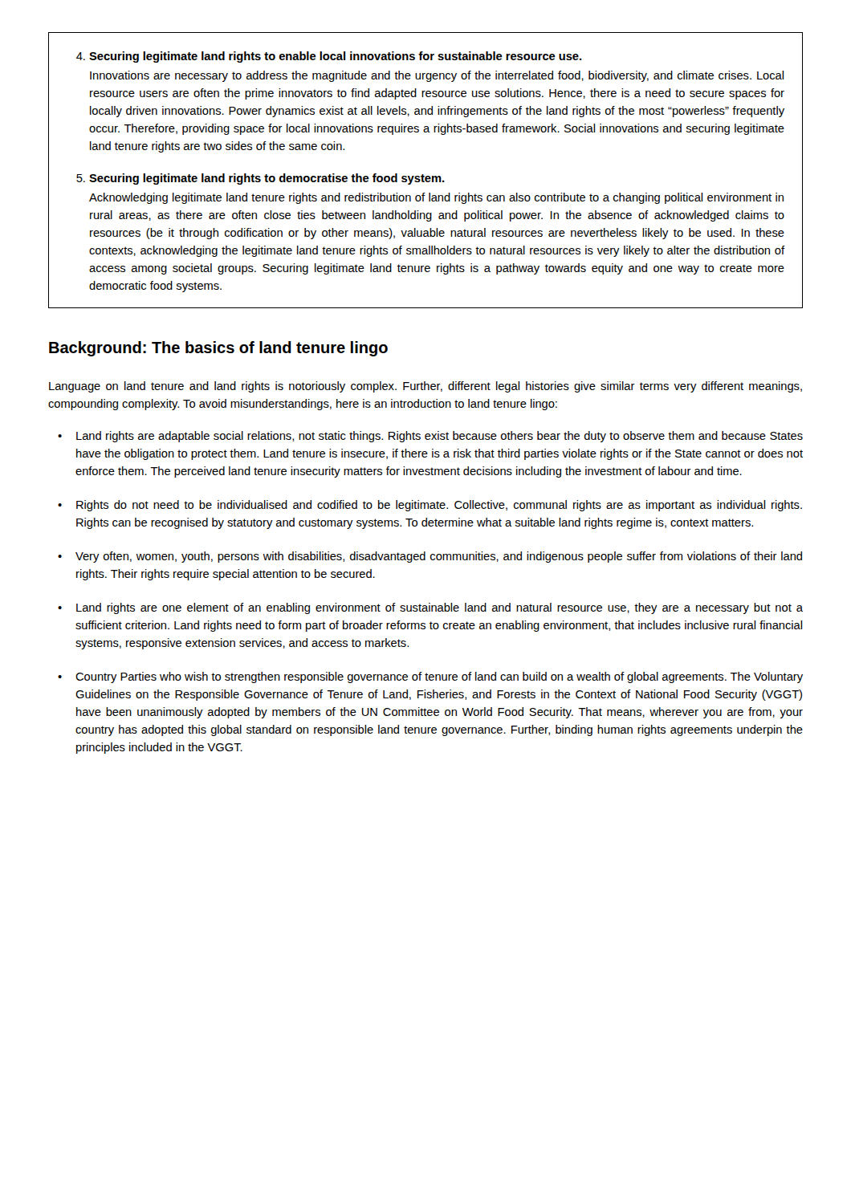Securing legitimate land rights to enable local innovations for sustainable resource use.
Innovations are necessary to address the magnitude and the urgency of the interrelated food, biodiversity, and climate crises. Local resource users are often the prime innovators to find adapted resource use solutions. Hence, there is a need to secure spaces for locally driven innovations. Power dynamics exist at all levels, and infringements of the land rights of the most “powerless” frequently occur. Therefore, providing space for local innovations requires a rights-based framework. Social innovations and securing legitimate land tenure rights are two sides of the same coin.
Securing legitimate land rights to democratise the food system.
Acknowledging legitimate land tenure rights and redistribution of land rights can also contribute to a changing political environment in rural areas, as there are often close ties between landholding and political power. In the absence of acknowledged claims to resources (be it through codification or by other means), valuable natural resources are nevertheless likely to be used. In these contexts, acknowledging the legitimate land tenure rights of smallholders to natural resources is very likely to alter the distribution of access among societal groups. Securing legitimate land tenure rights is a pathway towards equity and one way to create more democratic food systems.
Background: The basics of land tenure lingo
Language on land tenure and land rights is notoriously complex. Further, different legal histories give similar terms very different meanings, compounding complexity. To avoid misunderstandings, here is an introduction to land tenure lingo:
Land rights are adaptable social relations, not static things. Rights exist because others bear the duty to observe them and because States have the obligation to protect them. Land tenure is insecure, if there is a risk that third parties violate rights or if the State cannot or does not enforce them. The perceived land tenure insecurity matters for investment decisions including the investment of labour and time.
Rights do not need to be individualised and codified to be legitimate. Collective, communal rights are as important as individual rights. Rights can be recognised by statutory and customary systems. To determine what a suitable land rights regime is, context matters.
Very often, women, youth, persons with disabilities, disadvantaged communities, and indigenous people suffer from violations of their land rights. Their rights require special attention to be secured.
Land rights are one element of an enabling environment of sustainable land and natural resource use, they are a necessary but not a sufficient criterion. Land rights need to form part of broader reforms to create an enabling environment, that includes inclusive rural financial systems, responsive extension services, and access to markets.
Country Parties who wish to strengthen responsible governance of tenure of land can build on a wealth of global agreements. The Voluntary Guidelines on the Responsible Governance of Tenure of Land, Fisheries, and Forests in the Context of National Food Security (VGGT) have been unanimously adopted by members of the UN Committee on World Food Security. That means, wherever you are from, your country has adopted this global standard on responsible land tenure governance. Further, binding human rights agreements underpin the principles included in the VGGT.